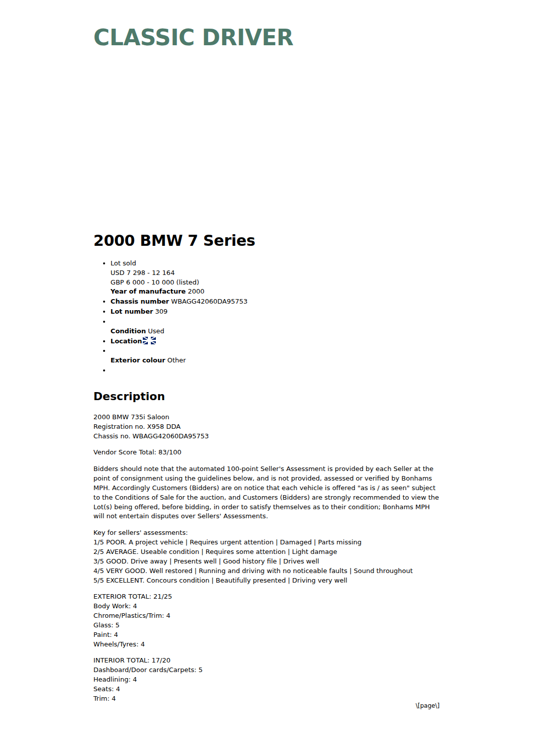CLASSIC DRIVER
2000 BMW 7 Series
Lot sold
USD 7 298 - 12 164
GBP 6 000 - 10 000 (listed)
Year of manufacture 2000
Chassis number WBAGG42060DA95753
Lot number 309
Condition Used
Location
Exterior colour Other
Description
2000 BMW 735i Saloon Registration no. X958 DDA Chassis no. WBAGG42060DA95753
Vendor Score Total: 83/100
Bidders should note that the automated 100-point Seller's Assessment is provided by each Seller at the point of consignment using the guidelines below, and is not provided, assessed or verified by Bonhams MPH. Accordingly Customers (Bidders) are on notice that each vehicle is offered "as is / as seen" subject to the Conditions of Sale for the auction, and Customers (Bidders) are strongly recommended to view the Lot(s) being offered, before bidding, in order to satisfy themselves as to their condition; Bonhams MPH will not entertain disputes over Sellers' Assessments.
Key for sellers' assessments: 1/5 POOR. A project vehicle | Requires urgent attention | Damaged | Parts missing 2/5 AVERAGE. Useable condition | Requires some attention | Light damage 3/5 GOOD. Drive away | Presents well | Good history file | Drives well 4/5 VERY GOOD. Well restored | Running and driving with no noticeable faults | Sound throughout 5/5 EXCELLENT. Concours condition | Beautifully presented | Driving very well
EXTERIOR TOTAL: 21/25 Body Work: 4 Chrome/Plastics/Trim: 4 Glass: 5 Paint: 4 Wheels/Tyres: 4
INTERIOR TOTAL: 17/20 Dashboard/Door cards/Carpets: 5 Headlining: 4 Seats: 4 Trim: 4
\[page\]